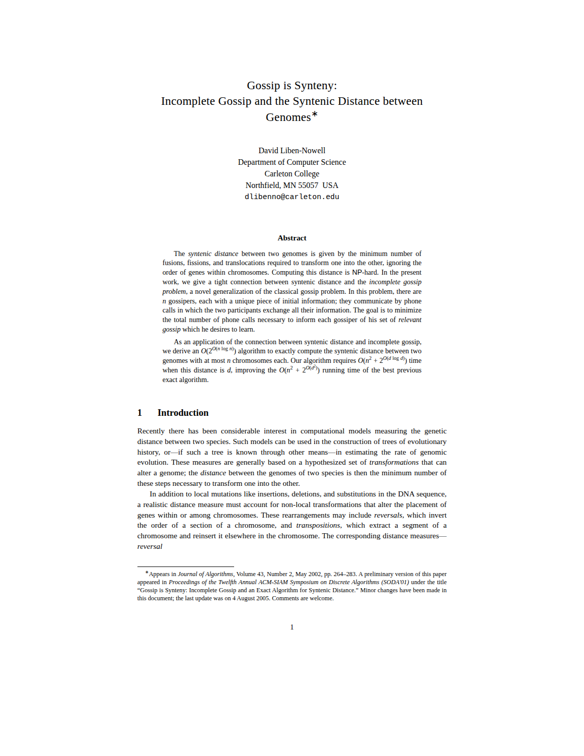Gossip is Synteny:Incomplete Gossip and the Syntenic Distance between Genomes∗
David Liben-Nowell
Department of Computer Science
Carleton College
Northfield, MN 55057 USA
dlibenno@carleton.edu
Abstract
The syntenic distance between two genomes is given by the minimum number of fusions, fissions, and translocations required to transform one into the other, ignoring the order of genes within chromosomes. Computing this distance is NP-hard. In the present work, we give a tight connection between syntenic distance and the incomplete gossip problem, a novel generalization of the classical gossip problem. In this problem, there are n gossipers, each with a unique piece of initial information; they communicate by phone calls in which the two participants exchange all their information. The goal is to minimize the total number of phone calls necessary to inform each gossiper of his set of relevant gossip which he desires to learn.
As an application of the connection between syntenic distance and incomplete gossip, we derive an O(2O(n log n)) algorithm to exactly compute the syntenic distance between two genomes with at most n chromosomes each. Our algorithm requires O(n2 + 2O(d log d)) time when this distance is d, improving the O(n2 + 2O(d2)) running time of the best previous exact algorithm.
1 Introduction
Recently there has been considerable interest in computational models measuring the genetic distance between two species. Such models can be used in the construction of trees of evolutionary history, or—if such a tree is known through other means—in estimating the rate of genomic evolution. These measures are generally based on a hypothesized set of transformations that can alter a genome; the distance between the genomes of two species is then the minimum number of these steps necessary to transform one into the other.
In addition to local mutations like insertions, deletions, and substitutions in the DNA sequence, a realistic distance measure must account for non-local transformations that alter the placement of genes within or among chromosomes. These rearrangements may include reversals, which invert the order of a section of a chromosome, and transpositions, which extract a segment of a chromosome and reinsert it elsewhere in the chromosome. The corresponding distance measures—reversal
∗Appears in Journal of Algorithms, Volume 43, Number 2, May 2002, pp. 264–283. A preliminary version of this paper appeared in Proceedings of the Twelfth Annual ACM-SIAM Symposium on Discrete Algorithms (SODA'01) under the title “Gossip is Synteny: Incomplete Gossip and an Exact Algorithm for Syntenic Distance.” Minor changes have been made in this document; the last update was on 4 August 2005. Comments are welcome.
1